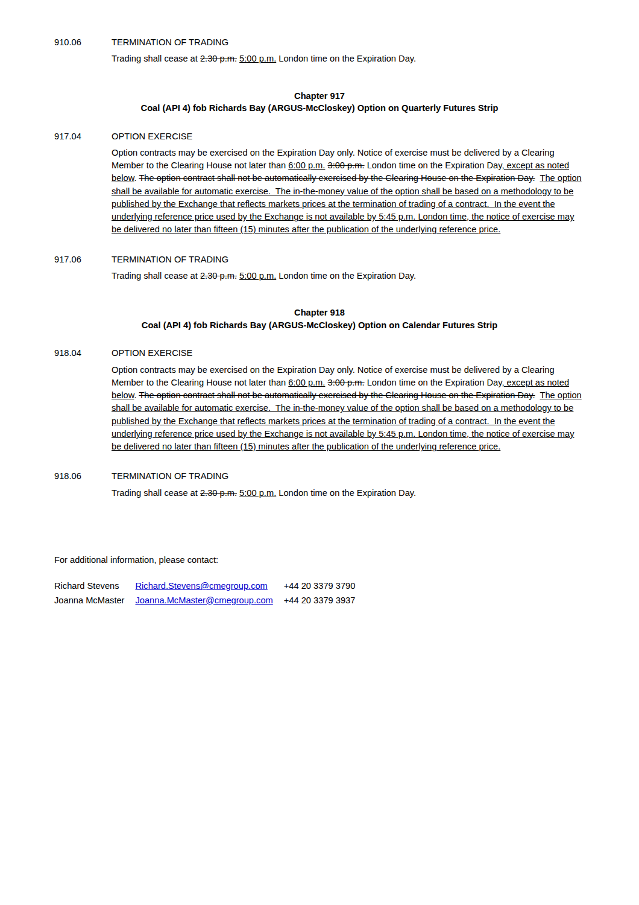910.06 TERMINATION OF TRADING
Trading shall cease at 2.30 p.m. 5:00 p.m. London time on the Expiration Day.
Chapter 917
Coal (API 4) fob Richards Bay (ARGUS-McCloskey) Option on Quarterly Futures Strip
917.04 OPTION EXERCISE
Option contracts may be exercised on the Expiration Day only. Notice of exercise must be delivered by a Clearing Member to the Clearing House not later than 6:00 p.m. 3:00 p.m. London time on the Expiration Day, except as noted below. The option contract shall not be automatically exercised by the Clearing House on the Expiration Day. The option shall be available for automatic exercise. The in-the-money value of the option shall be based on a methodology to be published by the Exchange that reflects markets prices at the termination of trading of a contract. In the event the underlying reference price used by the Exchange is not available by 5:45 p.m. London time, the notice of exercise may be delivered no later than fifteen (15) minutes after the publication of the underlying reference price.
917.06 TERMINATION OF TRADING
Trading shall cease at 2.30 p.m. 5:00 p.m. London time on the Expiration Day.
Chapter 918
Coal (API 4) fob Richards Bay (ARGUS-McCloskey) Option on Calendar Futures Strip
918.04 OPTION EXERCISE
Option contracts may be exercised on the Expiration Day only. Notice of exercise must be delivered by a Clearing Member to the Clearing House not later than 6:00 p.m. 3:00 p.m. London time on the Expiration Day, except as noted below. The option contract shall not be automatically exercised by the Clearing House on the Expiration Day. The option shall be available for automatic exercise. The in-the-money value of the option shall be based on a methodology to be published by the Exchange that reflects markets prices at the termination of trading of a contract. In the event the underlying reference price used by the Exchange is not available by 5:45 p.m. London time, the notice of exercise may be delivered no later than fifteen (15) minutes after the publication of the underlying reference price.
918.06 TERMINATION OF TRADING
Trading shall cease at 2.30 p.m. 5:00 p.m. London time on the Expiration Day.
For additional information, please contact:
| Richard Stevens | Richard.Stevens@cmegroup.com | +44 20 3379 3790 |
| Joanna McMaster | Joanna.McMaster@cmegroup.com | +44 20 3379 3937 |